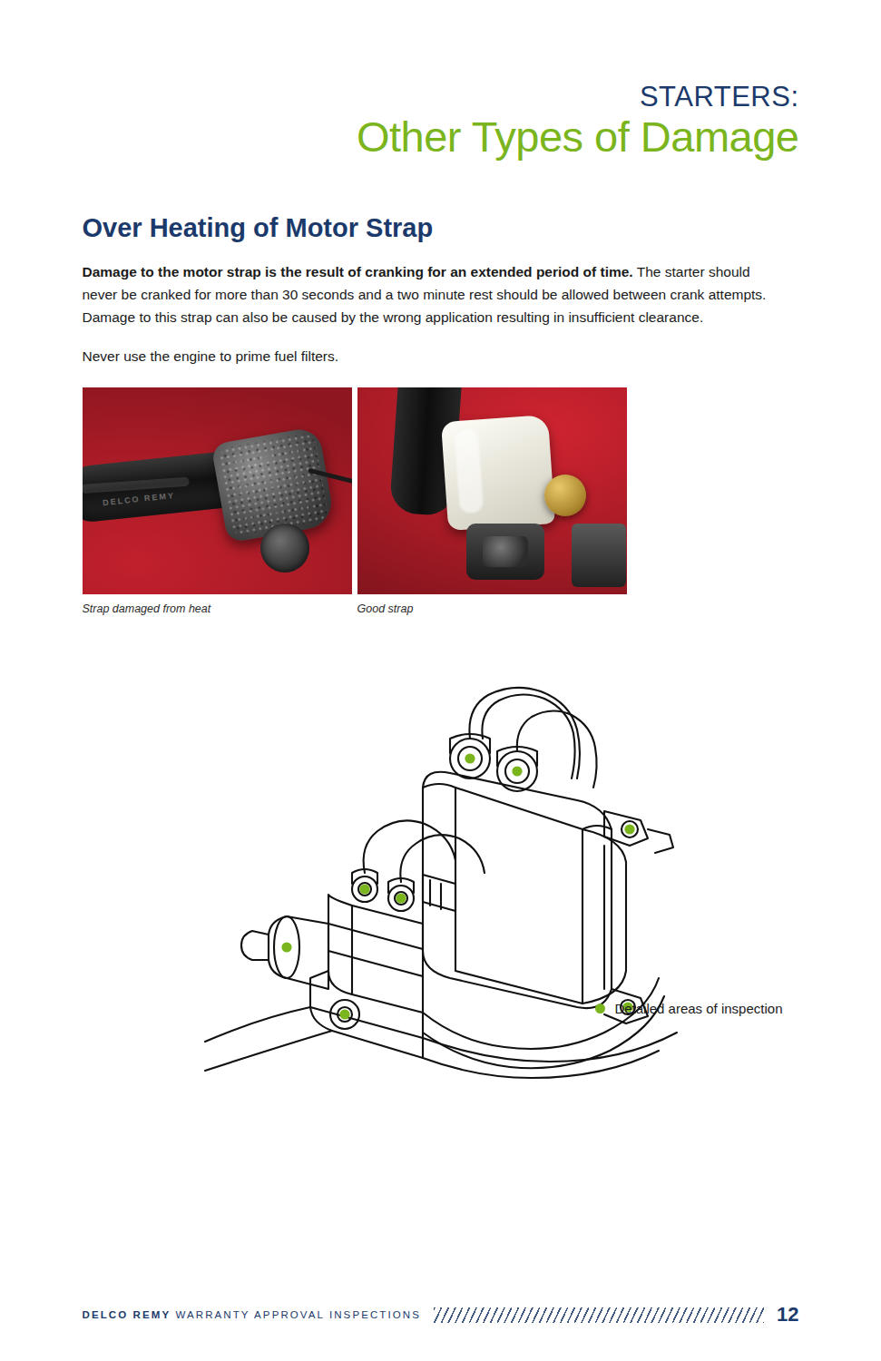STARTERS:
Other Types of Damage
Over Heating of Motor Strap
Damage to the motor strap is the result of cranking for an extended period of time. The starter should never be cranked for more than 30 seconds and a two minute rest should be allowed between crank attempts. Damage to this strap can also be caused by the wrong application resulting in insufficient clearance.
Never use the engine to prime fuel filters.
DELCO REMY
Strap damaged from heat
Good strap
Detailed areas of inspection
DELCO REMY WARRANTY APPROVAL INSPECTIONS
12